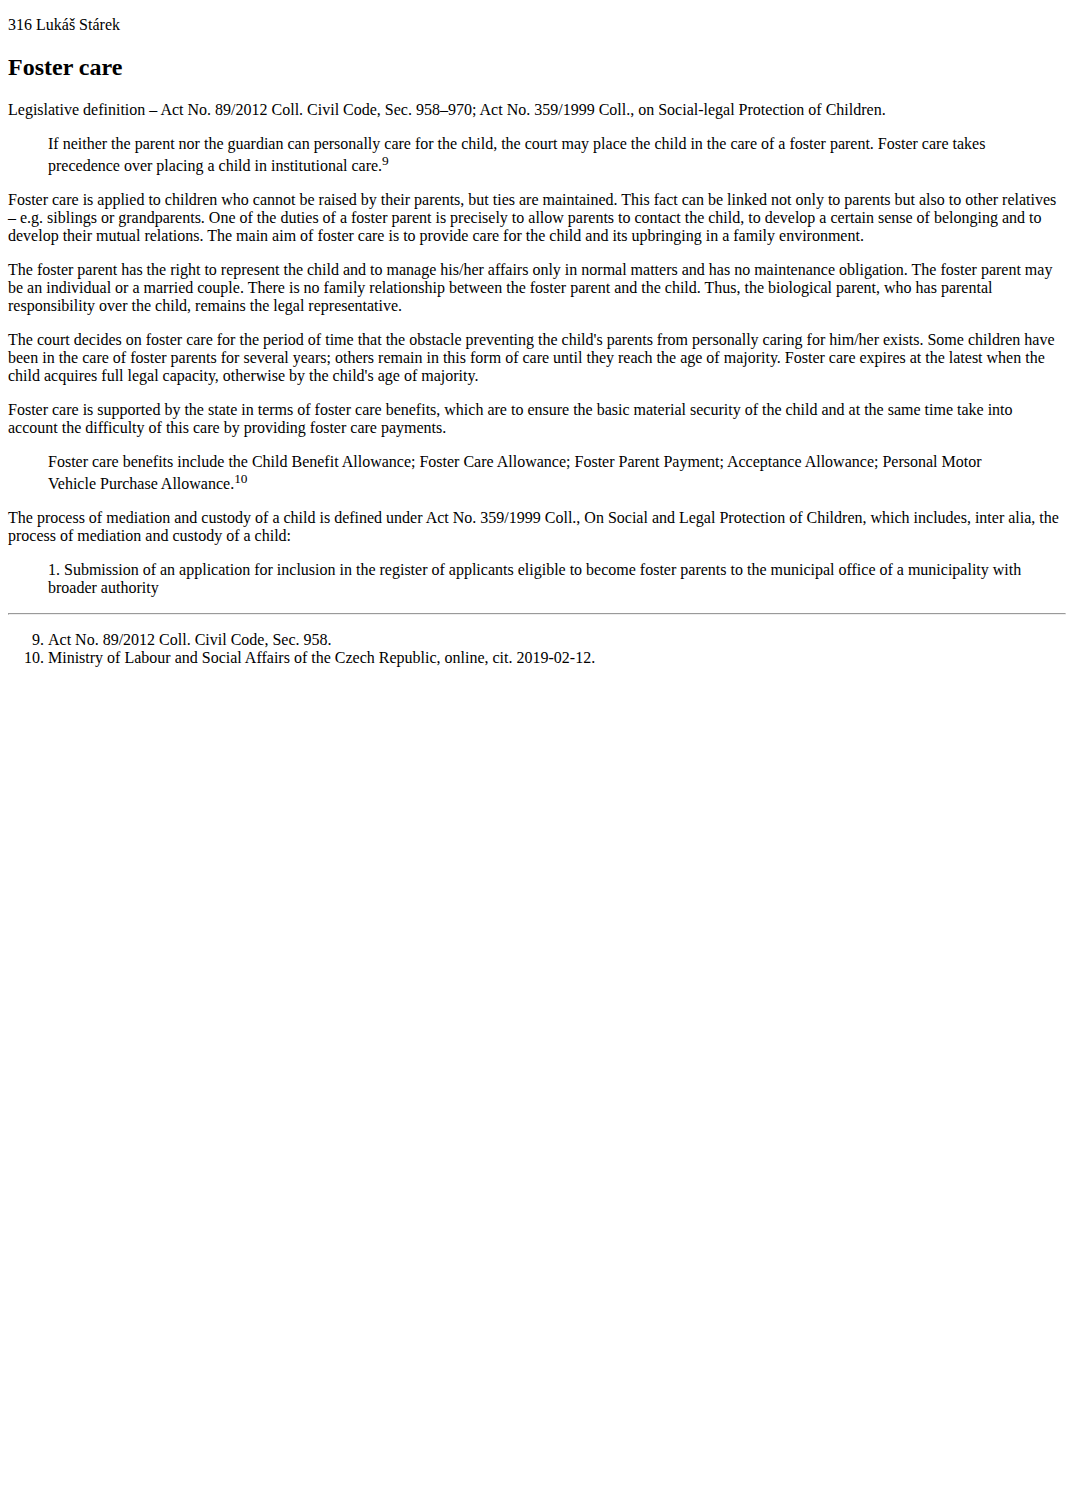316 Lukáš Stárek
Foster care
Legislative definition – Act No. 89/2012 Coll. Civil Code, Sec. 958–970; Act No. 359/1999 Coll., on Social-legal Protection of Children.
If neither the parent nor the guardian can personally care for the child, the court may place the child in the care of a foster parent. Foster care takes precedence over placing a child in institutional care.9
Foster care is applied to children who cannot be raised by their parents, but ties are maintained. This fact can be linked not only to parents but also to other relatives – e.g. siblings or grandparents. One of the duties of a foster parent is precisely to allow parents to contact the child, to develop a certain sense of belonging and to develop their mutual relations. The main aim of foster care is to provide care for the child and its upbringing in a family environment.
The foster parent has the right to represent the child and to manage his/her affairs only in normal matters and has no maintenance obligation. The foster parent may be an individual or a married couple. There is no family relationship between the foster parent and the child. Thus, the biological parent, who has parental responsibility over the child, remains the legal representative.
The court decides on foster care for the period of time that the obstacle preventing the child's parents from personally caring for him/her exists. Some children have been in the care of foster parents for several years; others remain in this form of care until they reach the age of majority. Foster care expires at the latest when the child acquires full legal capacity, otherwise by the child's age of majority.
Foster care is supported by the state in terms of foster care benefits, which are to ensure the basic material security of the child and at the same time take into account the difficulty of this care by providing foster care payments.
Foster care benefits include the Child Benefit Allowance; Foster Care Allowance; Foster Parent Payment; Acceptance Allowance; Personal Motor Vehicle Purchase Allowance.10
The process of mediation and custody of a child is defined under Act No. 359/1999 Coll., On Social and Legal Protection of Children, which includes, inter alia, the process of mediation and custody of a child:
1. Submission of an application for inclusion in the register of applicants eligible to become foster parents to the municipal office of a municipality with broader authority
Act No. 89/2012 Coll. Civil Code, Sec. 958.
Ministry of Labour and Social Affairs of the Czech Republic, online, cit. 2019-02-12.